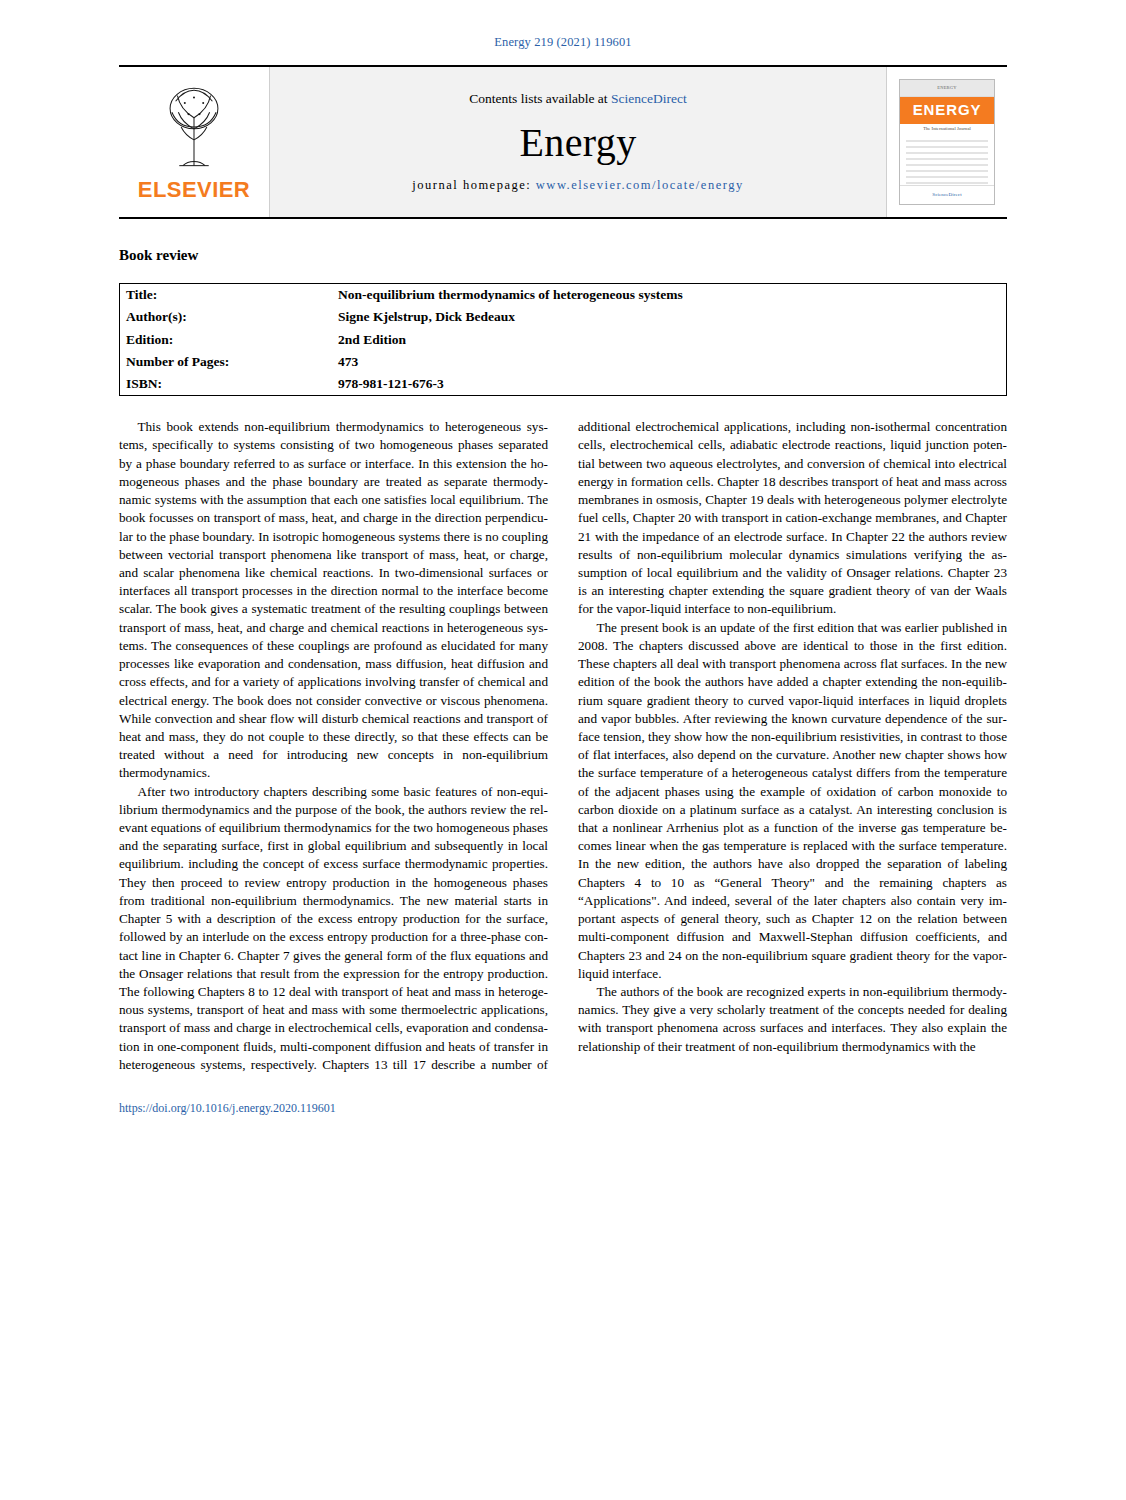Energy 219 (2021) 119601
ELSEVIER
Contents lists available at ScienceDirect
Energy
journal homepage: www.elsevier.com/locate/energy
ENERGY
ENERGY
The International Journal
ScienceDirect
Book review
| Title: | Non-equilibrium thermodynamics of heterogeneous systems |
| Author(s): | Signe Kjelstrup, Dick Bedeaux |
| Edition: | 2nd Edition |
| Number of Pages: | 473 |
| ISBN: | 978-981-121-676-3 |
This book extends non-equilibrium thermodynamics to heterogeneous systems, specifically to systems consisting of two homogeneous phases separated by a phase boundary referred to as surface or interface. In this extension the homogeneous phases and the phase boundary are treated as separate thermodynamic systems with the assumption that each one satisfies local equilibrium. The book focusses on transport of mass, heat, and charge in the direction perpendicular to the phase boundary. In isotropic homogeneous systems there is no coupling between vectorial transport phenomena like transport of mass, heat, or charge, and scalar phenomena like chemical reactions. In two-dimensional surfaces or interfaces all transport processes in the direction normal to the interface become scalar. The book gives a systematic treatment of the resulting couplings between transport of mass, heat, and charge and chemical reactions in heterogeneous systems. The consequences of these couplings are profound as elucidated for many processes like evaporation and condensation, mass diffusion, heat diffusion and cross effects, and for a variety of applications involving transfer of chemical and electrical energy. The book does not consider convective or viscous phenomena. While convection and shear flow will disturb chemical reactions and transport of heat and mass, they do not couple to these directly, so that these effects can be treated without a need for introducing new concepts in non-equilibrium thermodynamics.
After two introductory chapters describing some basic features of non-equilibrium thermodynamics and the purpose of the book, the authors review the relevant equations of equilibrium thermodynamics for the two homogeneous phases and the separating surface, first in global equilibrium and subsequently in local equilibrium. including the concept of excess surface thermodynamic properties. They then proceed to review entropy production in the homogeneous phases from traditional non-equilibrium thermodynamics. The new material starts in Chapter 5 with a description of the excess entropy production for the surface, followed by an interlude on the excess entropy production for a three-phase contact line in Chapter 6. Chapter 7 gives the general form of the flux equations and the Onsager relations that result from the expression for the entropy production. The following Chapters 8 to 12 deal with transport of heat and mass in heterogenous systems, transport of heat and mass with some thermoelectric applications, transport of mass and charge in electrochemical cells, evaporation and condensation in one-component fluids, multi-component diffusion and heats of transfer in heterogeneous systems, respectively. Chapters 13 till 17 describe a number of additional electrochemical applications, including non-isothermal concentration cells, electrochemical cells, adiabatic electrode reactions, liquid junction potential between two aqueous electrolytes, and conversion of chemical into electrical energy in formation cells. Chapter 18 describes transport of heat and mass across membranes in osmosis, Chapter 19 deals with heterogeneous polymer electrolyte fuel cells, Chapter 20 with transport in cation-exchange membranes, and Chapter 21 with the impedance of an electrode surface. In Chapter 22 the authors review results of non-equilibrium molecular dynamics simulations verifying the assumption of local equilibrium and the validity of Onsager relations. Chapter 23 is an interesting chapter extending the square gradient theory of van der Waals for the vapor-liquid interface to non-equilibrium.
The present book is an update of the first edition that was earlier published in 2008. The chapters discussed above are identical to those in the first edition. These chapters all deal with transport phenomena across flat surfaces. In the new edition of the book the authors have added a chapter extending the non-equilibrium square gradient theory to curved vapor-liquid interfaces in liquid droplets and vapor bubbles. After reviewing the known curvature dependence of the surface tension, they show how the non-equilibrium resistivities, in contrast to those of flat interfaces, also depend on the curvature. Another new chapter shows how the surface temperature of a heterogeneous catalyst differs from the temperature of the adjacent phases using the example of oxidation of carbon monoxide to carbon dioxide on a platinum surface as a catalyst. An interesting conclusion is that a nonlinear Arrhenius plot as a function of the inverse gas temperature becomes linear when the gas temperature is replaced with the surface temperature. In the new edition, the authors have also dropped the separation of labeling Chapters 4 to 10 as “General Theory" and the remaining chapters as “Applications". And indeed, several of the later chapters also contain very important aspects of general theory, such as Chapter 12 on the relation between multi-component diffusion and Maxwell-Stephan diffusion coefficients, and Chapters 23 and 24 on the non-equilibrium square gradient theory for the vapor-liquid interface.
The authors of the book are recognized experts in non-equilibrium thermodynamics. They give a very scholarly treatment of the concepts needed for dealing with transport phenomena across surfaces and interfaces. They also explain the relationship of their treatment of non-equilibrium thermodynamics with the
https://doi.org/10.1016/j.energy.2020.119601